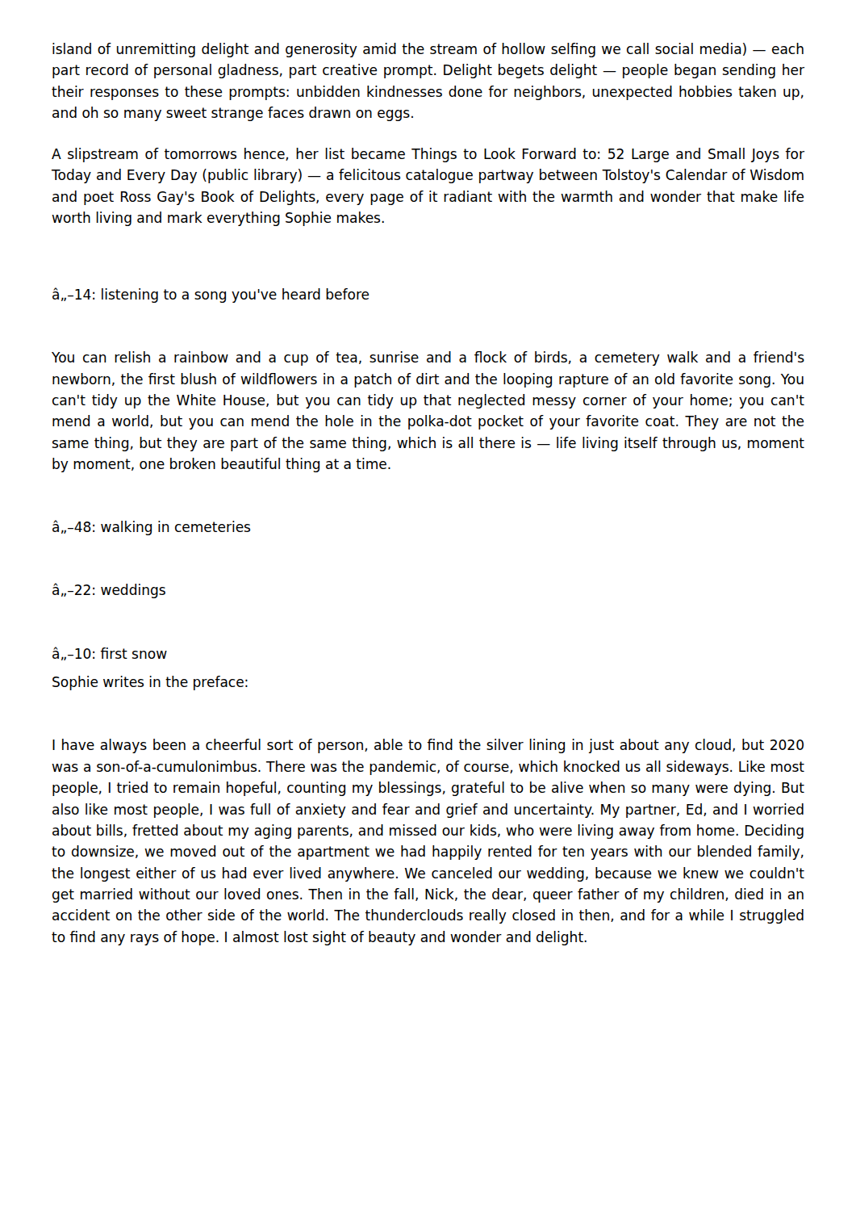island of unremitting delight and generosity amid the stream of hollow selfing we call social media) — each part record of personal gladness, part creative prompt. Delight begets delight — people began sending her their responses to these prompts: unbidden kindnesses done for neighbors, unexpected hobbies taken up, and oh so many sweet strange faces drawn on eggs.
A slipstream of tomorrows hence, her list became Things to Look Forward to: 52 Large and Small Joys for Today and Every Day (public library) — a felicitous catalogue partway between Tolstoy's Calendar of Wisdom and poet Ross Gay's Book of Delights, every page of it radiant with the warmth and wonder that make life worth living and mark everything Sophie makes.
â„–14: listening to a song you've heard before
You can relish a rainbow and a cup of tea, sunrise and a flock of birds, a cemetery walk and a friend's newborn, the first blush of wildflowers in a patch of dirt and the looping rapture of an old favorite song. You can't tidy up the White House, but you can tidy up that neglected messy corner of your home; you can't mend a world, but you can mend the hole in the polka-dot pocket of your favorite coat. They are not the same thing, but they are part of the same thing, which is all there is — life living itself through us, moment by moment, one broken beautiful thing at a time.
â„–48: walking in cemeteries
â„–22: weddings
â„–10: first snow
Sophie writes in the preface:
I have always been a cheerful sort of person, able to find the silver lining in just about any cloud, but 2020 was a son-of-a-cumulonimbus. There was the pandemic, of course, which knocked us all sideways. Like most people, I tried to remain hopeful, counting my blessings, grateful to be alive when so many were dying. But also like most people, I was full of anxiety and fear and grief and uncertainty. My partner, Ed, and I worried about bills, fretted about my aging parents, and missed our kids, who were living away from home. Deciding to downsize, we moved out of the apartment we had happily rented for ten years with our blended family, the longest either of us had ever lived anywhere. We canceled our wedding, because we knew we couldn't get married without our loved ones. Then in the fall, Nick, the dear, queer father of my children, died in an accident on the other side of the world. The thunderclouds really closed in then, and for a while I struggled to find any rays of hope. I almost lost sight of beauty and wonder and delight.